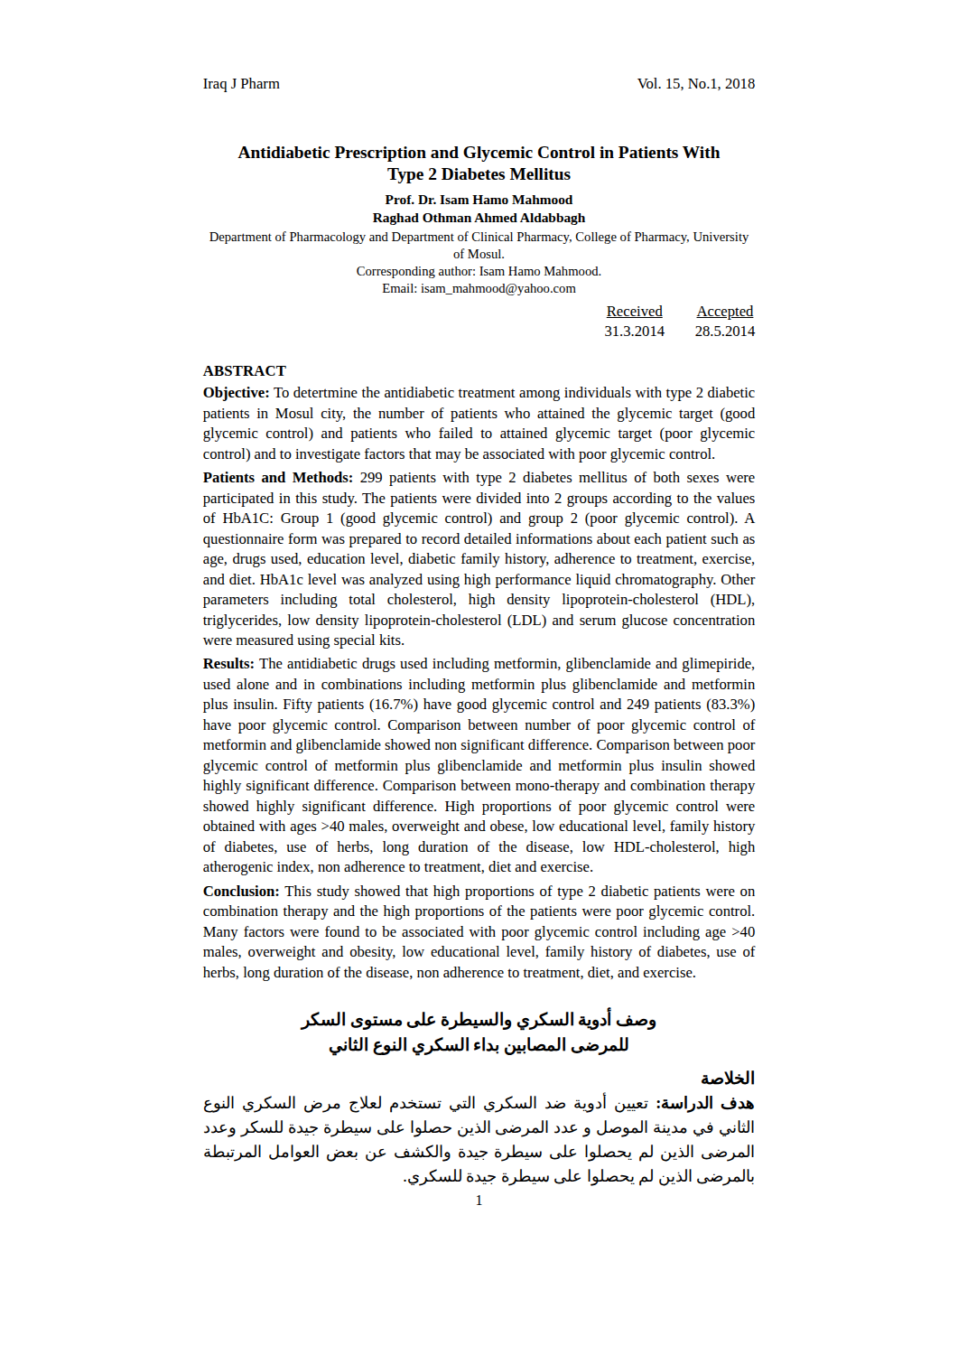Iraq J Pharm Vol. 15, No.1, 2018
Antidiabetic Prescription and Glycemic Control in Patients With
Type 2 Diabetes Mellitus
Prof. Dr. Isam Hamo Mahmood
Raghad Othman Ahmed Aldabbagh
Department of Pharmacology and Department of Clinical Pharmacy, College of Pharmacy, University of Mosul.
Corresponding author: Isam Hamo Mahmood.
Email: isam_mahmood@yahoo.com
Received31.3.2014
Accepted28.5.2014
ABSTRACT
Objective: To detertmine the antidiabetic treatment among individuals with type 2 diabetic patients in Mosul city, the number of patients who attained the glycemic target (good glycemic control) and patients who failed to attained glycemic target (poor glycemic control) and to investigate factors that may be associated with poor glycemic control.
Patients and Methods: 299 patients with type 2 diabetes mellitus of both sexes were participated in this study. The patients were divided into 2 groups according to the values of HbA1C: Group 1 (good glycemic control) and group 2 (poor glycemic control). A questionnaire form was prepared to record detailed informations about each patient such as age, drugs used, education level, diabetic family history, adherence to treatment, exercise, and diet. HbA1c level was analyzed using high performance liquid chromatography. Other parameters including total cholesterol, high density lipoprotein-cholesterol (HDL), triglycerides, low density lipoprotein-cholesterol (LDL) and serum glucose concentration were measured using special kits.
Results: The antidiabetic drugs used including metformin, glibenclamide and glimepiride, used alone and in combinations including metformin plus glibenclamide and metformin plus insulin. Fifty patients (16.7%) have good glycemic control and 249 patients (83.3%) have poor glycemic control. Comparison between number of poor glycemic control of metformin and glibenclamide showed non significant difference. Comparison between poor glycemic control of metformin plus glibenclamide and metformin plus insulin showed highly significant difference. Comparison between mono-therapy and combination therapy showed highly significant difference. High proportions of poor glycemic control were obtained with ages >40 males, overweight and obese, low educational level, family history of diabetes, use of herbs, long duration of the disease, low HDL-cholesterol, high atherogenic index, non adherence to treatment, diet and exercise.
Conclusion: This study showed that high proportions of type 2 diabetic patients were on combination therapy and the high proportions of the patients were poor glycemic control. Many factors were found to be associated with poor glycemic control including age >40 males, overweight and obesity, low educational level, family history of diabetes, use of herbs, long duration of the disease, non adherence to treatment, diet, and exercise.
وصف أدوية السكري والسيطرة على مستوى السكر
للمرضى المصابين بداء السكري النوع الثاني
الخلاصة
هدف الدراسة: تعيين أدوية ضد السكري التي تستخدم لعلاج مرض السكري النوع الثاني في مدينة الموصل و عدد المرضى الذين حصلوا على سيطرة جيدة للسكر وعدد المرضى الذين لم يحصلوا على سيطرة جيدة والكشف عن بعض العوامل المرتبطة بالمرضى الذين لم يحصلوا على سيطرة جيدة للسكري.
1